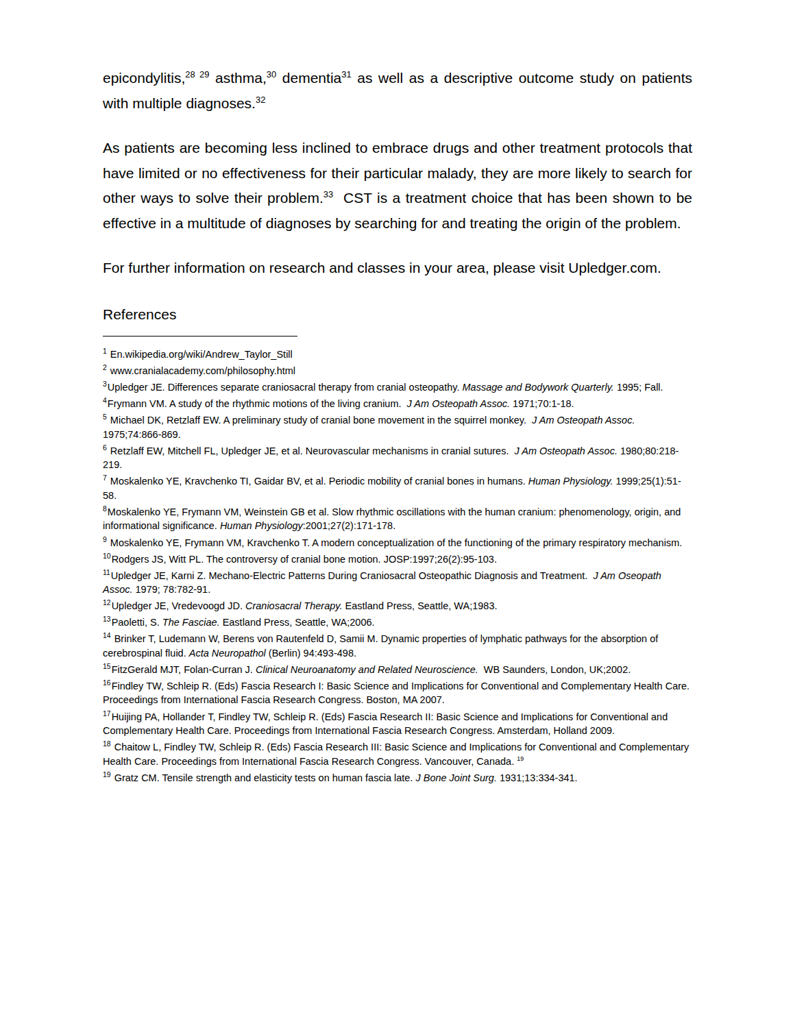epicondylitis,28 29 asthma,30 dementia31 as well as a descriptive outcome study on patients with multiple diagnoses.32
As patients are becoming less inclined to embrace drugs and other treatment protocols that have limited or no effectiveness for their particular malady, they are more likely to search for other ways to solve their problem.33 CST is a treatment choice that has been shown to be effective in a multitude of diagnoses by searching for and treating the origin of the problem.
For further information on research and classes in your area, please visit Upledger.com.
References
1 En.wikipedia.org/wiki/Andrew_Taylor_Still
2 www.cranialacademy.com/philosophy.html
3 Upledger JE. Differences separate craniosacral therapy from cranial osteopathy. Massage and Bodywork Quarterly. 1995; Fall.
4 Frymann VM. A study of the rhythmic motions of the living cranium. J Am Osteopath Assoc. 1971;70:1-18.
5 Michael DK, Retzlaff EW. A preliminary study of cranial bone movement in the squirrel monkey. J Am Osteopath Assoc. 1975;74:866-869.
6 Retzlaff EW, Mitchell FL, Upledger JE, et al. Neurovascular mechanisms in cranial sutures. J Am Osteopath Assoc. 1980;80:218-219.
7 Moskalenko YE, Kravchenko TI, Gaidar BV, et al. Periodic mobility of cranial bones in humans. Human Physiology. 1999;25(1):51-58.
8 Moskalenko YE, Frymann VM, Weinstein GB et al. Slow rhythmic oscillations with the human cranium: phenomenology, origin, and informational significance. Human Physiology:2001;27(2):171-178.
9 Moskalenko YE, Frymann VM, Kravchenko T. A modern conceptualization of the functioning of the primary respiratory mechanism.
10 Rodgers JS, Witt PL. The controversy of cranial bone motion. JOSP:1997;26(2):95-103.
11 Upledger JE, Karni Z. Mechano-Electric Patterns During Craniosacral Osteopathic Diagnosis and Treatment. J Am Oseopath Assoc. 1979; 78:782-91.
12 Upledger JE, Vredevoogd JD. Craniosacral Therapy. Eastland Press, Seattle, WA;1983.
13 Paoletti, S. The Fasciae. Eastland Press, Seattle, WA;2006.
14 Brinker T, Ludemann W, Berens von Rautenfeld D, Samii M. Dynamic properties of lymphatic pathways for the absorption of cerebrospinal fluid. Acta Neuropathol (Berlin) 94:493-498.
15 FitzGerald MJT, Folan-Curran J. Clinical Neuroanatomy and Related Neuroscience. WB Saunders, London, UK;2002.
16 Findley TW, Schleip R. (Eds) Fascia Research I: Basic Science and Implications for Conventional and Complementary Health Care. Proceedings from International Fascia Research Congress. Boston, MA 2007.
17 Huijing PA, Hollander T, Findley TW, Schleip R. (Eds) Fascia Research II: Basic Science and Implications for Conventional and Complementary Health Care. Proceedings from International Fascia Research Congress. Amsterdam, Holland 2009.
18 Chaitow L, Findley TW, Schleip R. (Eds) Fascia Research III: Basic Science and Implications for Conventional and Complementary Health Care. Proceedings from International Fascia Research Congress. Vancouver, Canada. 19
19 Gratz CM. Tensile strength and elasticity tests on human fascia late. J Bone Joint Surg. 1931;13:334-341.